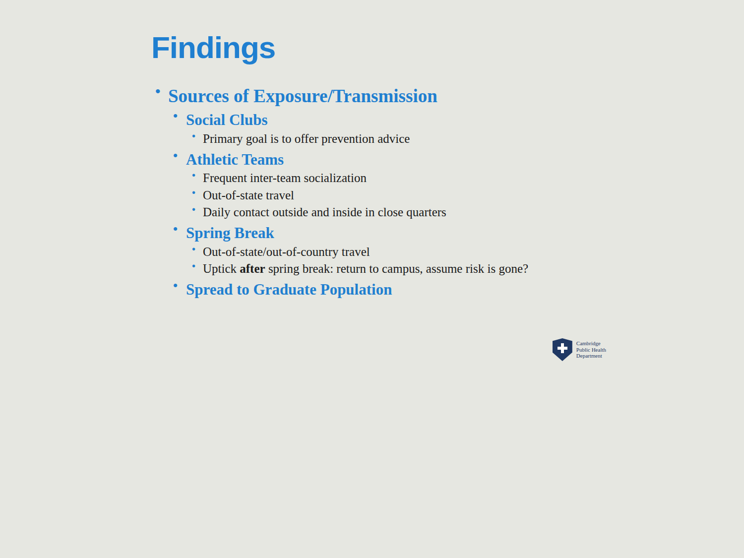Findings
Sources of Exposure/Transmission
Social Clubs
Primary goal is to offer prevention advice
Athletic Teams
Frequent inter-team socialization
Out-of-state travel
Daily contact outside and inside in close quarters
Spring Break
Out-of-state/out-of-country travel
Uptick after spring break: return to campus, assume risk is gone?
Spread to Graduate Population
Cambridge
Public Health
Department